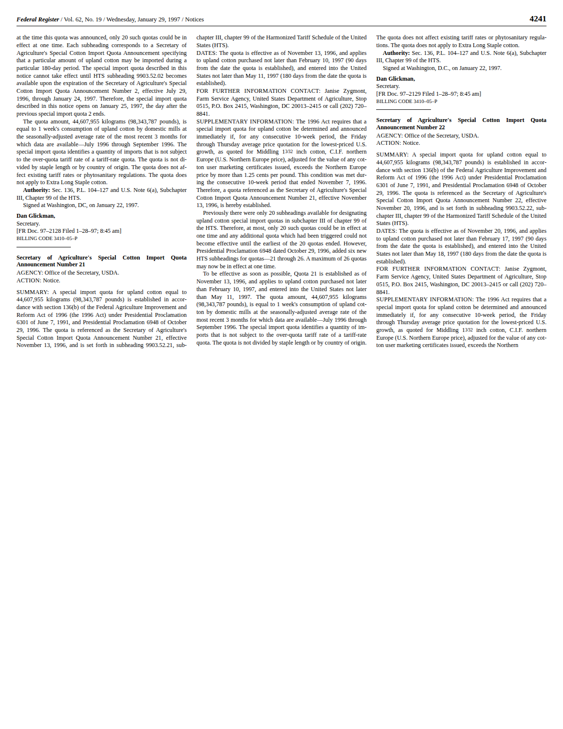Federal Register / Vol. 62, No. 19 / Wednesday, January 29, 1997 / Notices
4241
at the time this quota was announced, only 20 such quotas could be in effect at one time. Each subheading corresponds to a Secretary of Agriculture's Special Cotton Import Quota Announcement specifying that a particular amount of upland cotton may be imported during a particular 180-day period. The special import quota described in this notice cannot take effect until HTS subheading 9903.52.02 becomes available upon the expiration of the Secretary of Agriculture's Special Cotton Import Quota Announcement Number 2, effective July 29, 1996, through January 24, 1997. Therefore, the special import quota described in this notice opens on January 25, 1997, the day after the previous special import quota 2 ends.
The quota amount, 44,607,955 kilograms (98,343,787 pounds), is equal to 1 week's consumption of upland cotton by domestic mills at the seasonally-adjusted average rate of the most recent 3 months for which data are available—July 1996 through September 1996. The special import quota identifies a quantity of imports that is not subject to the over-quota tariff rate of a tariff-rate quota. The quota is not divided by staple length or by country of origin. The quota does not affect existing tariff rates or phytosanitary regulations. The quota does not apply to Extra Long Staple cotton.
Authority: Sec. 136, P.L. 104–127 and U.S. Note 6(a), Subchapter III, Chapter 99 of the HTS.
Signed at Washington, DC, on January 22, 1997.
Dan Glickman,
Secretary.
[FR Doc. 97–2128 Filed 1–28–97; 8:45 am]
BILLING CODE 3410–05–P
Secretary of Agriculture's Special Cotton Import Quota Announcement Number 21
AGENCY: Office of the Secretary, USDA.
ACTION: Notice.
SUMMARY: A special import quota for upland cotton equal to 44,607,955 kilograms (98,343,787 pounds) is established in accordance with section 136(b) of the Federal Agriculture Improvement and Reform Act of 1996 (the 1996 Act) under Presidential Proclamation 6301 of June 7, 1991, and Presidential Proclamation 6948 of October 29, 1996. The quota is referenced as the Secretary of Agriculture's Special Cotton Import Quota Announcement Number 21, effective November 13, 1996, and is set forth in subheading 9903.52.21, subchapter III, chapter 99 of the Harmonized Tariff Schedule of the United States (HTS).
DATES: The quota is effective as of November 13, 1996, and applies to upland cotton purchased not later than February 10, 1997 (90 days from the date the quota is established), and entered into the United States not later than May 11, 1997 (180 days from the date the quota is established).
FOR FURTHER INFORMATION CONTACT: Janise Zygmont, Farm Service Agency, United States Department of Agriculture, Stop 0515, P.O. Box 2415, Washington, DC 20013–2415 or call (202) 720–8841.
SUPPLEMENTARY INFORMATION: The 1996 Act requires that a special import quota for upland cotton be determined and announced immediately if, for any consecutive 10-week period, the Friday through Thursday average price quotation for the lowest-priced U.S. growth, as quoted for Middling 13⁄32 inch cotton, C.I.F. northern Europe (U.S. Northern Europe price), adjusted for the value of any cotton user marketing certificates issued, exceeds the Northern Europe price by more than 1.25 cents per pound. This condition was met during the consecutive 10-week period that ended November 7, 1996. Therefore, a quota referenced as the Secretary of Agriculture's Special Cotton Import Quota Announcement Number 21, effective November 13, 1996, is hereby established.
Previously there were only 20 subheadings available for designating upland cotton special import quotas in subchapter III of chapter 99 of the HTS. Therefore, at most, only 20 such quotas could be in effect at one time and any additional quota which had been triggered could not become effective until the earliest of the 20 quotas ended. However, Presidential Proclamation 6948 dated October 29, 1996, added six new HTS subheadings for quotas—21 through 26. A maximum of 26 quotas may now be in effect at one time.
To be effective as soon as possible, Quota 21 is established as of November 13, 1996, and applies to upland cotton purchased not later than February 10, 1997, and entered into the United States not later than May 11, 1997. The quota amount, 44,607,955 kilograms (98,343,787 pounds), is equal to 1 week's consumption of upland cotton by domestic mills at the seasonally-adjusted average rate of the most recent 3 months for which data are available—July 1996 through September 1996. The special import quota identifies a quantity of imports that is not subject to the over-quota tariff rate of a tariff-rate quota. The quota is not divided by staple length or by country of origin. The quota does not affect existing tariff rates or phytosanitary regulations. The quota does not apply to Extra Long Staple cotton.
Authority: Sec. 136, P.L. 104–127 and U.S. Note 6(a), Subchapter III, Chapter 99 of the HTS.
Signed at Washington, D.C., on January 22, 1997.
Dan Glickman,
Secretary.
[FR Doc. 97–2129 Filed 1–28–97; 8:45 am]
BILLING CODE 3410–05–P
Secretary of Agriculture's Special Cotton Import Quota Announcement Number 22
AGENCY: Office of the Secretary, USDA.
ACTION: Notice.
SUMMARY: A special import quota for upland cotton equal to 44,607,955 kilograms (98,343,787 pounds) is established in accordance with section 136(b) of the Federal Agriculture Improvement and Reform Act of 1996 (the 1996 Act) under Presidential Proclamation 6301 of June 7, 1991, and Presidential Proclamation 6948 of October 29, 1996. The quota is referenced as the Secretary of Agriculture's Special Cotton Import Quota Announcement Number 22, effective November 20, 1996, and is set forth in subheading 9903.52.22, subchapter III, chapter 99 of the Harmonized Tariff Schedule of the United States (HTS).
DATES: The quota is effective as of November 20, 1996, and applies to upland cotton purchased not later than February 17, 1997 (90 days from the date the quota is established), and entered into the United States not later than May 18, 1997 (180 days from the date the quota is established).
FOR FURTHER INFORMATION CONTACT: Janise Zygmont, Farm Service Agency, United States Department of Agriculture, Stop 0515, P.O. Box 2415, Washington, DC 20013–2415 or call (202) 720–8841.
SUPPLEMENTARY INFORMATION: The 1996 Act requires that a special import quota for upland cotton be determined and announced immediately if, for any consecutive 10-week period, the Friday through Thursday average price quotation for the lowest-priced U.S. growth, as quoted for Middling 13⁄32 inch cotton, C.I.F. northern Europe (U.S. Northern Europe price), adjusted for the value of any cotton user marketing certificates issued, exceeds the Northern